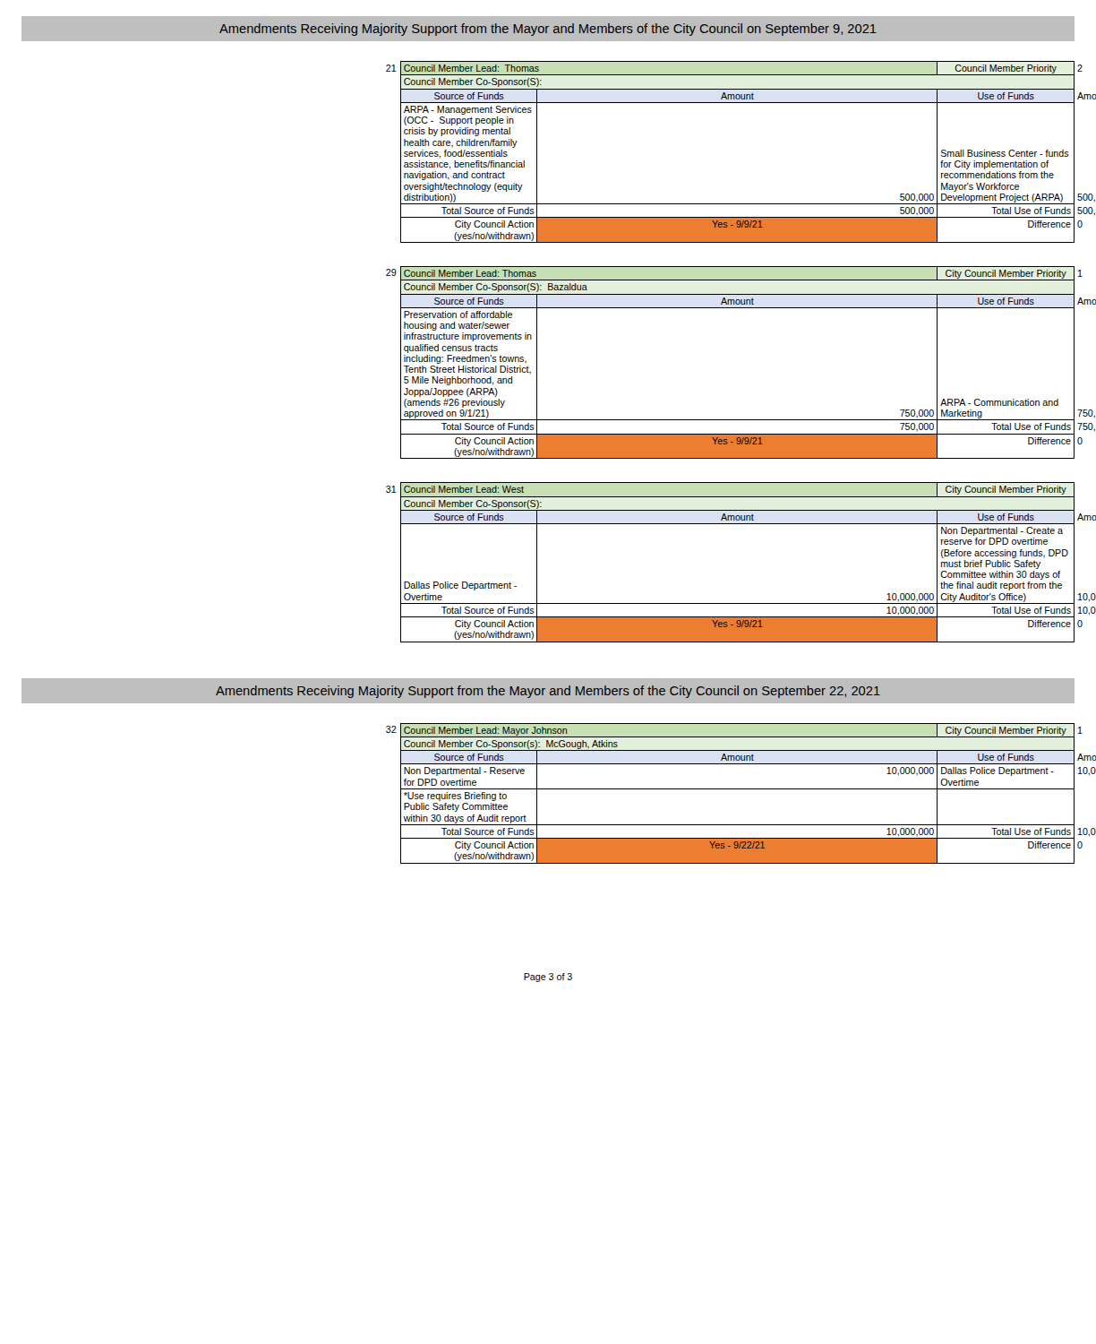Amendments Receiving Majority Support from the Mayor and Members of the City Council on September 9, 2021
| 21 | Council Member Lead: Thomas | Council Member Priority | 2 |
| | Council Member Co-Sponsor(S): |
| | Source of Funds | Amount | Use of Funds | Amount |
| | ARPA - Management Services (OCC - Support people in crisis by providing mental health care, children/family services, food/essentials assistance, benefits/financial navigation, and contract oversight/technology (equity distribution)) | 500,000 | Small Business Center - funds for City implementation of recommendations from the Mayor's Workforce Development Project (ARPA) | 500,000 |
| | Total Source of Funds | 500,000 | Total Use of Funds | 500,000 |
| | City Council Action (yes/no/withdrawn) | Yes - 9/9/21 | Difference | 0 |
| 29 | Council Member Lead: Thomas | City Council Member Priority | 1 |
| | Council Member Co-Sponsor(S): Bazaldua |
| | Source of Funds | Amount | Use of Funds | Amount |
| | Preservation of affordable housing and water/sewer infrastructure improvements in qualified census tracts including: Freedmen's towns, Tenth Street Historical District, 5 Mile Neighborhood, and Joppa/Joppee (ARPA) (amends #26 previously approved on 9/1/21) | 750,000 | ARPA - Communication and Marketing | 750,000 |
| | Total Source of Funds | 750,000 | Total Use of Funds | 750,000 |
| | City Council Action (yes/no/withdrawn) | Yes - 9/9/21 | Difference | 0 |
| 31 | Council Member Lead: West | City Council Member Priority |
| | Council Member Co-Sponsor(S): |
| | Source of Funds | Amount | Use of Funds | Amount |
| | Dallas Police Department - Overtime | 10,000,000 | Non Departmental - Create a reserve for DPD overtime (Before accessing funds, DPD must brief Public Safety Committee within 30 days of the final audit report from the City Auditor's Office) | 10,000,000 |
| | Total Source of Funds | 10,000,000 | Total Use of Funds | 10,000,000 |
| | City Council Action (yes/no/withdrawn) | Yes - 9/9/21 | Difference | 0 |
Amendments Receiving Majority Support from the Mayor and Members of the City Council on September 22, 2021
| 32 | Council Member Lead: Mayor Johnson | City Council Member Priority | 1 |
| | Council Member Co-Sponsor(s): McGough, Atkins |
| | Source of Funds | Amount | Use of Funds | Amount |
| | Non Departmental - Reserve for DPD overtime | 10,000,000 | Dallas Police Department - Overtime | 10,000,000 |
| | *Use requires Briefing to Public Safety Committee within 30 days of Audit report | | | |
| | Total Source of Funds | 10,000,000 | Total Use of Funds | 10,000,000 |
| | City Council Action (yes/no/withdrawn) | Yes - 9/22/21 | Difference | 0 |
Page 3 of 3